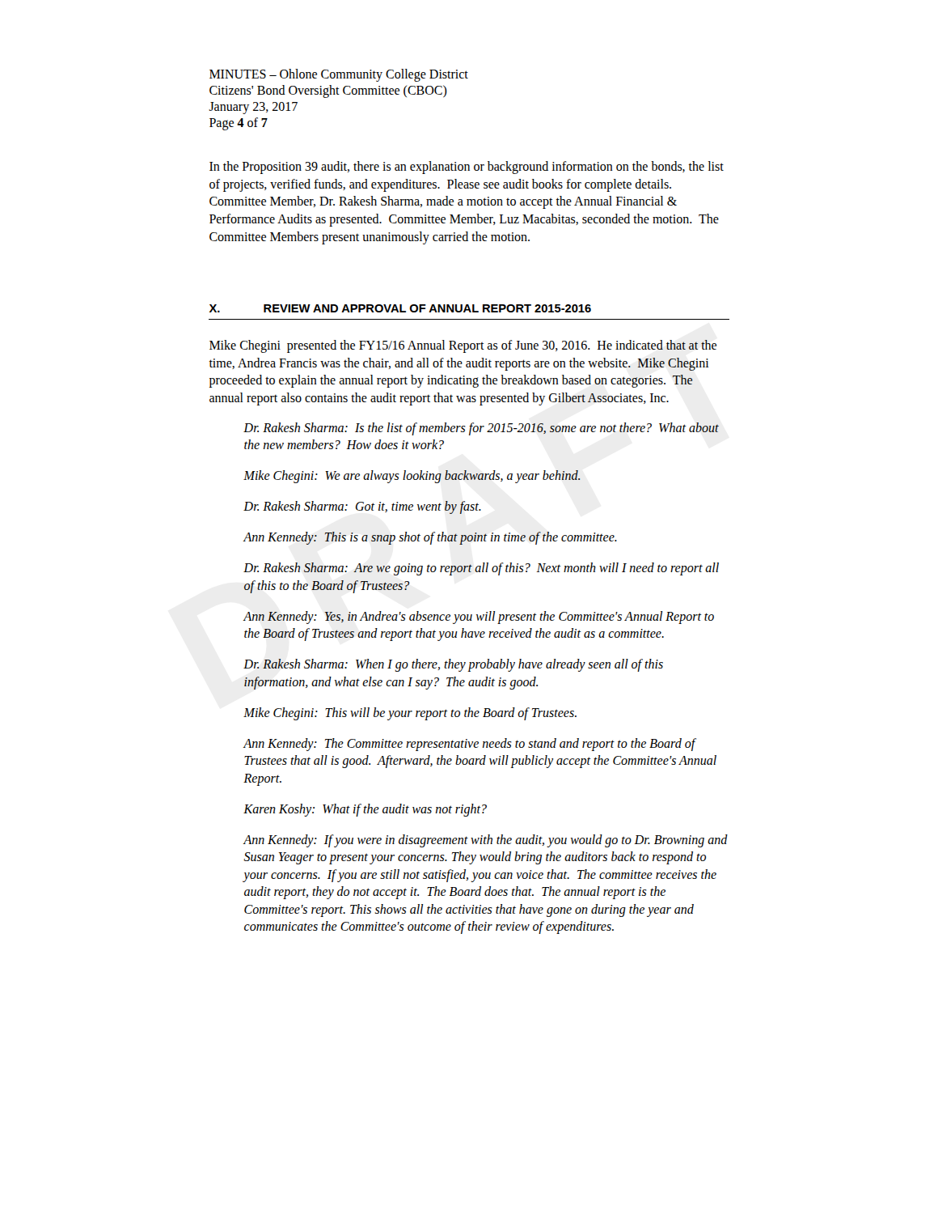DRAFT
MINUTES – Ohlone Community College District
Citizens' Bond Oversight Committee (CBOC)
January 23, 2017
Page 4 of 7
In the Proposition 39 audit, there is an explanation or background information on the bonds, the list of projects, verified funds, and expenditures. Please see audit books for complete details. Committee Member, Dr. Rakesh Sharma, made a motion to accept the Annual Financial & Performance Audits as presented. Committee Member, Luz Macabitas, seconded the motion. The Committee Members present unanimously carried the motion.
X. Review and Approval of Annual Report 2015-2016
Mike Chegini presented the FY15/16 Annual Report as of June 30, 2016. He indicated that at the time, Andrea Francis was the chair, and all of the audit reports are on the website. Mike Chegini proceeded to explain the annual report by indicating the breakdown based on categories. The annual report also contains the audit report that was presented by Gilbert Associates, Inc.
Dr. Rakesh Sharma: Is the list of members for 2015-2016, some are not there? What about the new members? How does it work?
Mike Chegini: We are always looking backwards, a year behind.
Dr. Rakesh Sharma: Got it, time went by fast.
Ann Kennedy: This is a snap shot of that point in time of the committee.
Dr. Rakesh Sharma: Are we going to report all of this? Next month will I need to report all of this to the Board of Trustees?
Ann Kennedy: Yes, in Andrea's absence you will present the Committee's Annual Report to the Board of Trustees and report that you have received the audit as a committee.
Dr. Rakesh Sharma: When I go there, they probably have already seen all of this information, and what else can I say? The audit is good.
Mike Chegini: This will be your report to the Board of Trustees.
Ann Kennedy: The Committee representative needs to stand and report to the Board of Trustees that all is good. Afterward, the board will publicly accept the Committee's Annual Report.
Karen Koshy: What if the audit was not right?
Ann Kennedy: If you were in disagreement with the audit, you would go to Dr. Browning and Susan Yeager to present your concerns. They would bring the auditors back to respond to your concerns. If you are still not satisfied, you can voice that. The committee receives the audit report, they do not accept it. The Board does that. The annual report is the Committee's report. This shows all the activities that have gone on during the year and communicates the Committee's outcome of their review of expenditures.